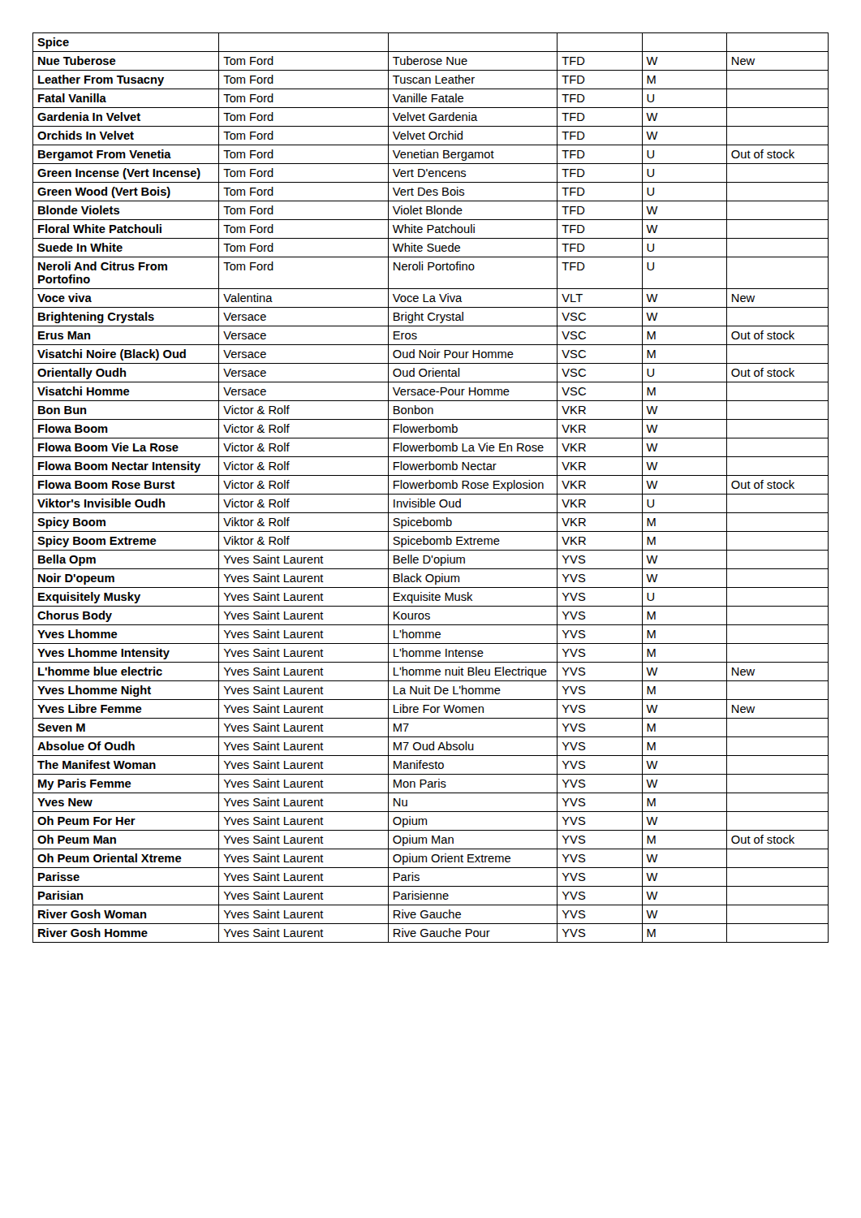| Spice | | | | | |
| Nue Tuberose | Tom Ford | Tuberose Nue | TFD | W | New |
| Leather From Tusacny | Tom Ford | Tuscan Leather | TFD | M | |
| Fatal Vanilla | Tom Ford | Vanille Fatale | TFD | U | |
| Gardenia In Velvet | Tom Ford | Velvet Gardenia | TFD | W | |
| Orchids In Velvet | Tom Ford | Velvet Orchid | TFD | W | |
| Bergamot From Venetia | Tom Ford | Venetian Bergamot | TFD | U | Out of stock |
| Green Incense (Vert Incense) | Tom Ford | Vert D'encens | TFD | U | |
| Green Wood (Vert Bois) | Tom Ford | Vert Des Bois | TFD | U | |
| Blonde Violets | Tom Ford | Violet Blonde | TFD | W | |
| Floral White Patchouli | Tom Ford | White Patchouli | TFD | W | |
| Suede In White | Tom Ford | White Suede | TFD | U | |
| Neroli And Citrus From Portofino | Tom Ford | Neroli Portofino | TFD | U | |
| Voce viva | Valentina | Voce La Viva | VLT | W | New |
| Brightening Crystals | Versace | Bright Crystal | VSC | W | |
| Erus Man | Versace | Eros | VSC | M | Out of stock |
| Visatchi Noire (Black) Oud | Versace | Oud Noir Pour Homme | VSC | M | |
| Orientally Oudh | Versace | Oud Oriental | VSC | U | Out of stock |
| Visatchi Homme | Versace | Versace-Pour Homme | VSC | M | |
| Bon Bun | Victor & Rolf | Bonbon | VKR | W | |
| Flowa Boom | Victor & Rolf | Flowerbomb | VKR | W | |
| Flowa Boom Vie La Rose | Victor & Rolf | Flowerbomb La Vie En Rose | VKR | W | |
| Flowa Boom Nectar Intensity | Victor & Rolf | Flowerbomb Nectar | VKR | W | |
| Flowa Boom Rose Burst | Victor & Rolf | Flowerbomb Rose Explosion | VKR | W | Out of stock |
| Viktor's Invisible Oudh | Victor & Rolf | Invisible Oud | VKR | U | |
| Spicy Boom | Viktor & Rolf | Spicebomb | VKR | M | |
| Spicy Boom Extreme | Viktor & Rolf | Spicebomb Extreme | VKR | M | |
| Bella Opm | Yves Saint Laurent | Belle D'opium | YVS | W | |
| Noir D'opeum | Yves Saint Laurent | Black Opium | YVS | W | |
| Exquisitely Musky | Yves Saint Laurent | Exquisite Musk | YVS | U | |
| Chorus Body | Yves Saint Laurent | Kouros | YVS | M | |
| Yves Lhomme | Yves Saint Laurent | L'homme | YVS | M | |
| Yves Lhomme Intensity | Yves Saint Laurent | L'homme Intense | YVS | M | |
| L'homme blue electric | Yves Saint Laurent | L'homme nuit Bleu Electrique | YVS | W | New |
| Yves Lhomme Night | Yves Saint Laurent | La Nuit De L'homme | YVS | M | |
| Yves Libre Femme | Yves Saint Laurent | Libre For Women | YVS | W | New |
| Seven M | Yves Saint Laurent | M7 | YVS | M | |
| Absolue Of Oudh | Yves Saint Laurent | M7 Oud Absolu | YVS | M | |
| The Manifest Woman | Yves Saint Laurent | Manifesto | YVS | W | |
| My Paris Femme | Yves Saint Laurent | Mon Paris | YVS | W | |
| Yves New | Yves Saint Laurent | Nu | YVS | M | |
| Oh Peum For Her | Yves Saint Laurent | Opium | YVS | W | |
| Oh Peum Man | Yves Saint Laurent | Opium Man | YVS | M | Out of stock |
| Oh Peum Oriental Xtreme | Yves Saint Laurent | Opium Orient Extreme | YVS | W | |
| Parisse | Yves Saint Laurent | Paris | YVS | W | |
| Parisian | Yves Saint Laurent | Parisienne | YVS | W | |
| River Gosh Woman | Yves Saint Laurent | Rive Gauche | YVS | W | |
| River Gosh Homme | Yves Saint Laurent | Rive Gauche Pour | YVS | M | |